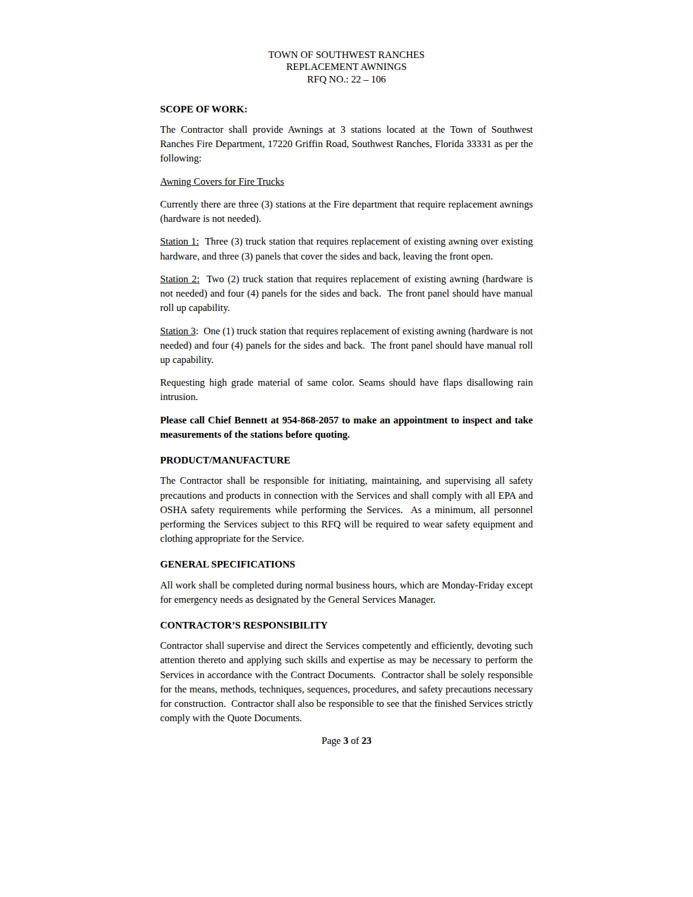Town of Southwest Ranches
Replacement Awnings
RFQ No.: 22 – 106
Scope of Work:
The Contractor shall provide Awnings at 3 stations located at the Town of Southwest Ranches Fire Department, 17220 Griffin Road, Southwest Ranches, Florida 33331 as per the following:
Awning Covers for Fire Trucks
Currently there are three (3) stations at the Fire department that require replacement awnings (hardware is not needed).
Station 1: Three (3) truck station that requires replacement of existing awning over existing hardware, and three (3) panels that cover the sides and back, leaving the front open.
Station 2: Two (2) truck station that requires replacement of existing awning (hardware is not needed) and four (4) panels for the sides and back. The front panel should have manual roll up capability.
Station 3: One (1) truck station that requires replacement of existing awning (hardware is not needed) and four (4) panels for the sides and back. The front panel should have manual roll up capability.
Requesting high grade material of same color. Seams should have flaps disallowing rain intrusion.
Please call Chief Bennett at 954-868-2057 to make an appointment to inspect and take measurements of the stations before quoting.
Product/Manufacture
The Contractor shall be responsible for initiating, maintaining, and supervising all safety precautions and products in connection with the Services and shall comply with all EPA and OSHA safety requirements while performing the Services. As a minimum, all personnel performing the Services subject to this RFQ will be required to wear safety equipment and clothing appropriate for the Service.
General Specifications
All work shall be completed during normal business hours, which are Monday-Friday except for emergency needs as designated by the General Services Manager.
Contractor’s Responsibility
Contractor shall supervise and direct the Services competently and efficiently, devoting such attention thereto and applying such skills and expertise as may be necessary to perform the Services in accordance with the Contract Documents. Contractor shall be solely responsible for the means, methods, techniques, sequences, procedures, and safety precautions necessary for construction. Contractor shall also be responsible to see that the finished Services strictly comply with the Quote Documents.
Page 3 of 23